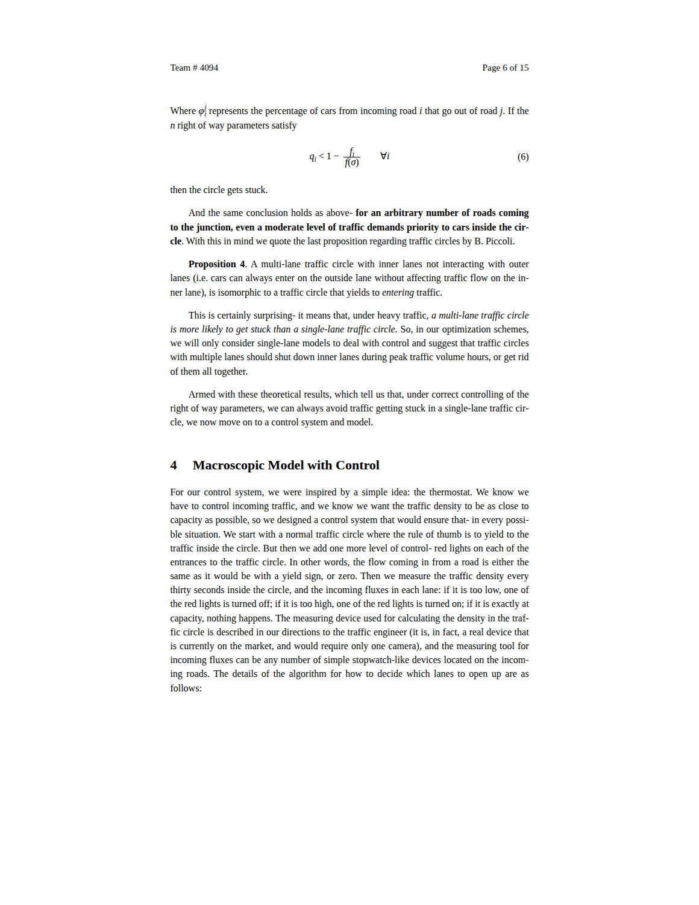Team # 4094 Page 6 of 15
Where φji represents the percentage of cars from incoming road i that go out of road j. If the n right of way parameters satisfy
qi < 1 − fi f(σ) ∀i
(6)
then the circle gets stuck.
And the same conclusion holds as above- for an arbitrary number of roads coming to the junction, even a moderate level of traffic demands priority to cars inside the circle. With this in mind we quote the last proposition regarding traffic circles by B. Piccoli.
Proposition 4. A multi-lane traffic circle with inner lanes not interacting with outer lanes (i.e. cars can always enter on the outside lane without affecting traffic flow on the inner lane), is isomorphic to a traffic circle that yields to entering traffic.
This is certainly surprising- it means that, under heavy traffic, a multi-lane traffic circle is more likely to get stuck than a single-lane traffic circle. So, in our optimization schemes, we will only consider single-lane models to deal with control and suggest that traffic circles with multiple lanes should shut down inner lanes during peak traffic volume hours, or get rid of them all together.
Armed with these theoretical results, which tell us that, under correct controlling of the right of way parameters, we can always avoid traffic getting stuck in a single-lane traffic circle, we now move on to a control system and model.
4 Macroscopic Model with Control
For our control system, we were inspired by a simple idea: the thermostat. We know we have to control incoming traffic, and we know we want the traffic density to be as close to capacity as possible, so we designed a control system that would ensure that- in every possible situation. We start with a normal traffic circle where the rule of thumb is to yield to the traffic inside the circle. But then we add one more level of control- red lights on each of the entrances to the traffic circle. In other words, the flow coming in from a road is either the same as it would be with a yield sign, or zero. Then we measure the traffic density every thirty seconds inside the circle, and the incoming fluxes in each lane: if it is too low, one of the red lights is turned off; if it is too high, one of the red lights is turned on; if it is exactly at capacity, nothing happens. The measuring device used for calculating the density in the traffic circle is described in our directions to the traffic engineer (it is, in fact, a real device that is currently on the market, and would require only one camera), and the measuring tool for incoming fluxes can be any number of simple stopwatch-like devices located on the incoming roads. The details of the algorithm for how to decide which lanes to open up are as follows: